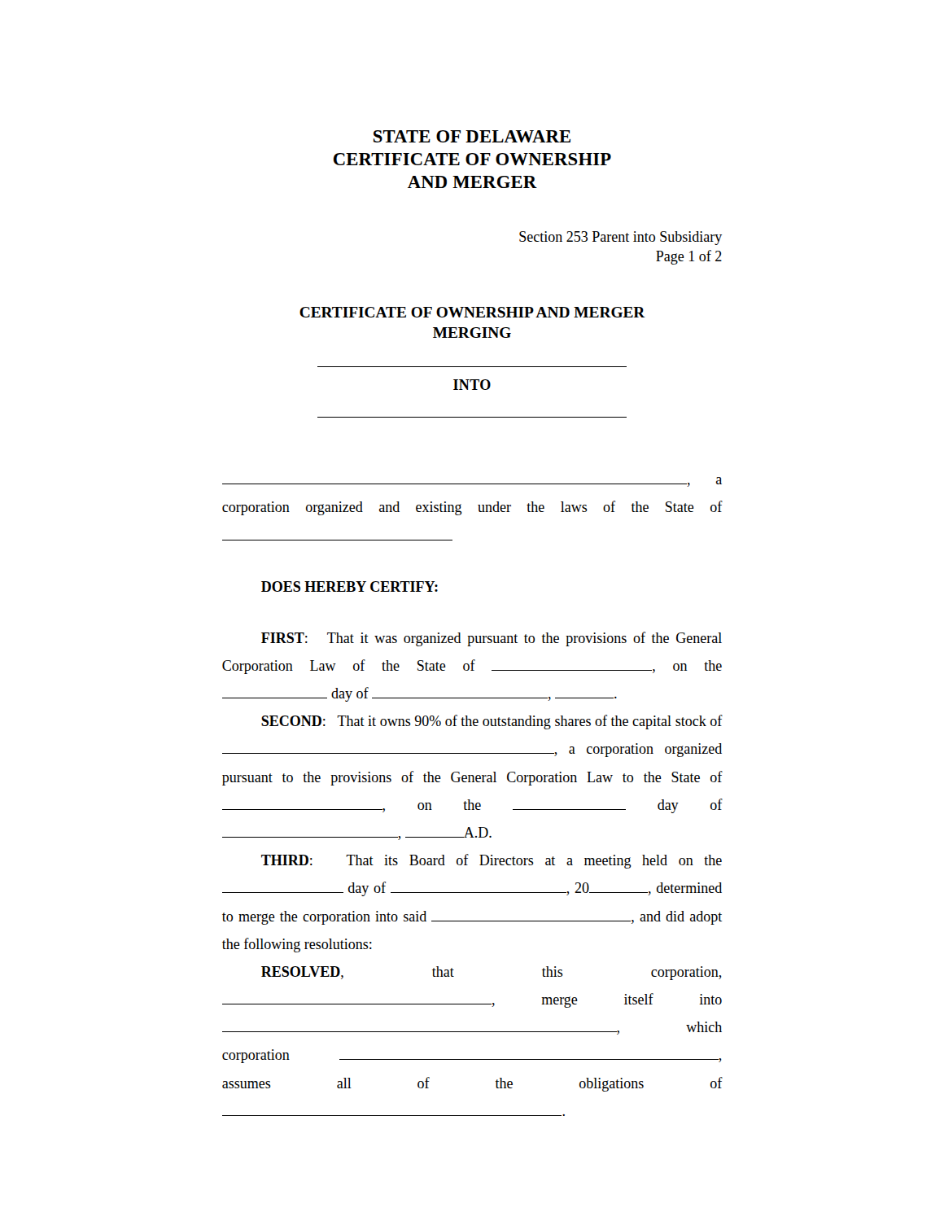STATE OF DELAWARE
CERTIFICATE OF OWNERSHIP
AND MERGER
Section 253 Parent into Subsidiary
Page 1 of 2
CERTIFICATE OF OWNERSHIP AND MERGER
MERGING
INTO
, a corporation organized and existing under the laws of the State of
DOES HEREBY CERTIFY:
FIRST: That it was organized pursuant to the provisions of the General Corporation Law of the State of , on the day of , .
SECOND: That it owns 90% of the outstanding shares of the capital stock of , a corporation organized pursuant to the provisions of the General Corporation Law to the State of , on the day of , A.D.
THIRD: That its Board of Directors at a meeting held on the day of , 20 , determined to merge the corporation into said , and did adopt the following resolutions:
RESOLVED, that this corporation, , merge itself into , which corporation , assumes all of the obligations of .